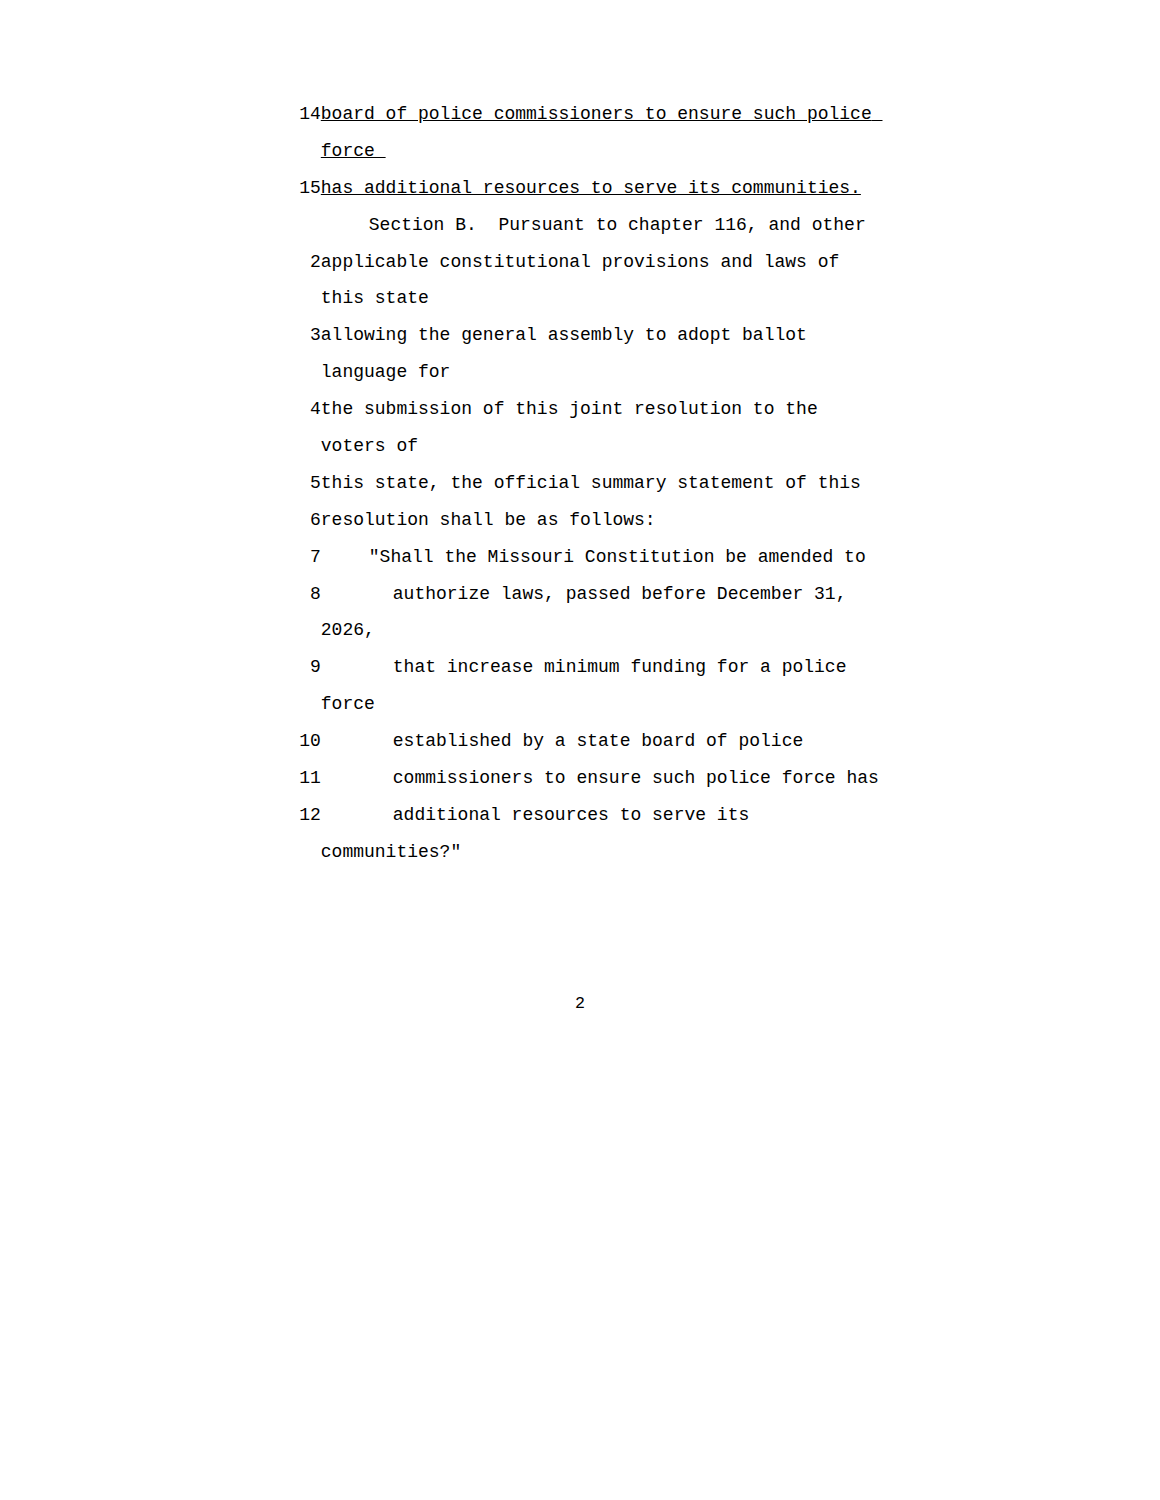| 14 | board of police commissioners to ensure such police force |
| 15 | has additional resources to serve its communities. |
| | Section B. Pursuant to chapter 116, and other |
| 2 | applicable constitutional provisions and laws of this state |
| 3 | allowing the general assembly to adopt ballot language for |
| 4 | the submission of this joint resolution to the voters of |
| 5 | this state, the official summary statement of this |
| 6 | resolution shall be as follows: |
| 7 | "Shall the Missouri Constitution be amended to |
| 8 | authorize laws, passed before December 31, 2026, |
| 9 | that increase minimum funding for a police force |
| 10 | established by a state board of police |
| 11 | commissioners to ensure such police force has |
| 12 | additional resources to serve its communities?" |
2